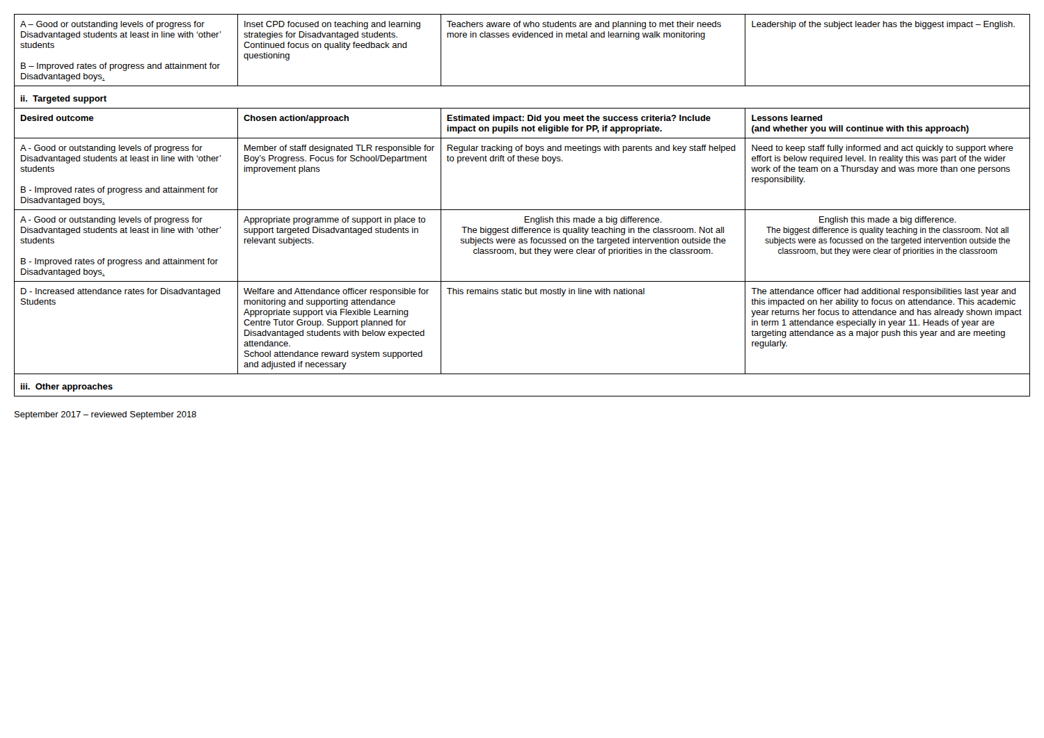| A – Good or outstanding levels of progress for Disadvantaged students at least in line with ‘other’ students B – Improved rates of progress and attainment for Disadvantaged boys . | Inset CPD focused on teaching and learning strategies for Disadvantaged students. Continued focus on quality feedback and questioning | Teachers aware of who students are and planning to met their needs more in classes evidenced in metal and learning walk monitoring | Leadership of the subject leader has the biggest impact – English. |
| ii. Targeted support |
| Desired outcome | Chosen action/approach | Estimated impact: Did you meet the success criteria? Include impact on pupils not eligible for PP, if appropriate. | Lessons learned (and whether you will continue with this approach) |
| A - Good or outstanding levels of progress for Disadvantaged students at least in line with ‘other’ students B - Improved rates of progress and attainment for Disadvantaged boys . | Member of staff designated TLR responsible for Boy’s Progress. Focus for School/Department improvement plans | Regular tracking of boys and meetings with parents and key staff helped to prevent drift of these boys. | Need to keep staff fully informed and act quickly to support where effort is below required level. In reality this was part of the wider work of the team on a Thursday and was more than one persons responsibility. |
| A - Good or outstanding levels of progress for Disadvantaged students at least in line with ‘other’ students B - Improved rates of progress and attainment for Disadvantaged boys . | Appropriate programme of support in place to support targeted Disadvantaged students in relevant subjects. | English this made a big difference. The biggest difference is quality teaching in the classroom. Not all subjects were as focussed on the targeted intervention outside the classroom, but they were clear of priorities in the classroom. | English this made a big difference. The biggest difference is quality teaching in the classroom. Not all subjects were as focussed on the targeted intervention outside the classroom, but they were clear of priorities in the classroom |
| D - Increased attendance rates for Disadvantaged Students | Welfare and Attendance officer responsible for monitoring and supporting attendance Appropriate support via Flexible Learning Centre Tutor Group. Support planned for Disadvantaged students with below expected attendance. School attendance reward system supported and adjusted if necessary | This remains static but mostly in line with national | The attendance officer had additional responsibilities last year and this impacted on her ability to focus on attendance. This academic year returns her focus to attendance and has already shown impact in term 1 attendance especially in year 11. Heads of year are targeting attendance as a major push this year and are meeting regularly. |
| iii. Other approaches |
September 2017 – reviewed September 2018